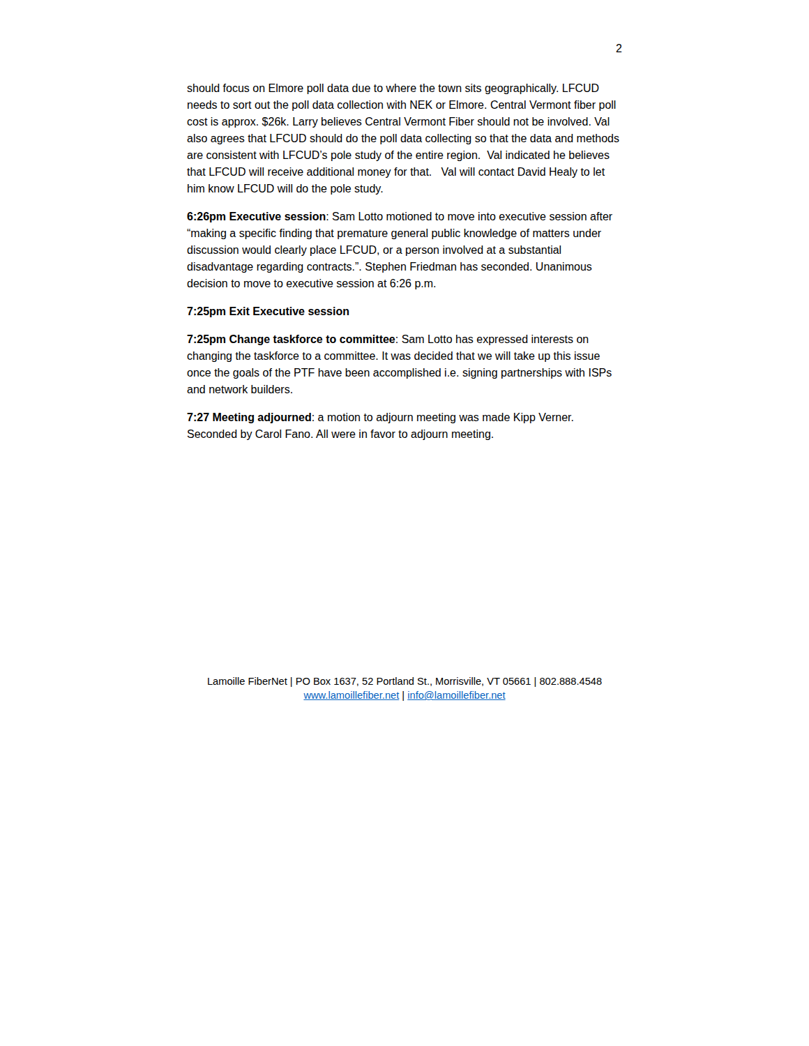2
should focus on Elmore poll data due to where the town sits geographically. LFCUD needs to sort out the poll data collection with NEK or Elmore. Central Vermont fiber poll cost is approx. $26k. Larry believes Central Vermont Fiber should not be involved. Val also agrees that LFCUD should do the poll data collecting so that the data and methods are consistent with LFCUD’s pole study of the entire region. Val indicated he believes that LFCUD will receive additional money for that. Val will contact David Healy to let him know LFCUD will do the pole study.
6:26pm Executive session: Sam Lotto motioned to move into executive session after “making a specific finding that premature general public knowledge of matters under discussion would clearly place LFCUD, or a person involved at a substantial disadvantage regarding contracts.”. Stephen Friedman has seconded. Unanimous decision to move to executive session at 6:26 p.m.
7:25pm Exit Executive session
7:25pm Change taskforce to committee: Sam Lotto has expressed interests on changing the taskforce to a committee. It was decided that we will take up this issue once the goals of the PTF have been accomplished i.e. signing partnerships with ISPs and network builders.
7:27 Meeting adjourned: a motion to adjourn meeting was made Kipp Verner. Seconded by Carol Fano. All were in favor to adjourn meeting.
Lamoille FiberNet | PO Box 1637, 52 Portland St., Morrisville, VT 05661 | 802.888.4548
www.lamoillefiber.net | info@lamoillefiber.net